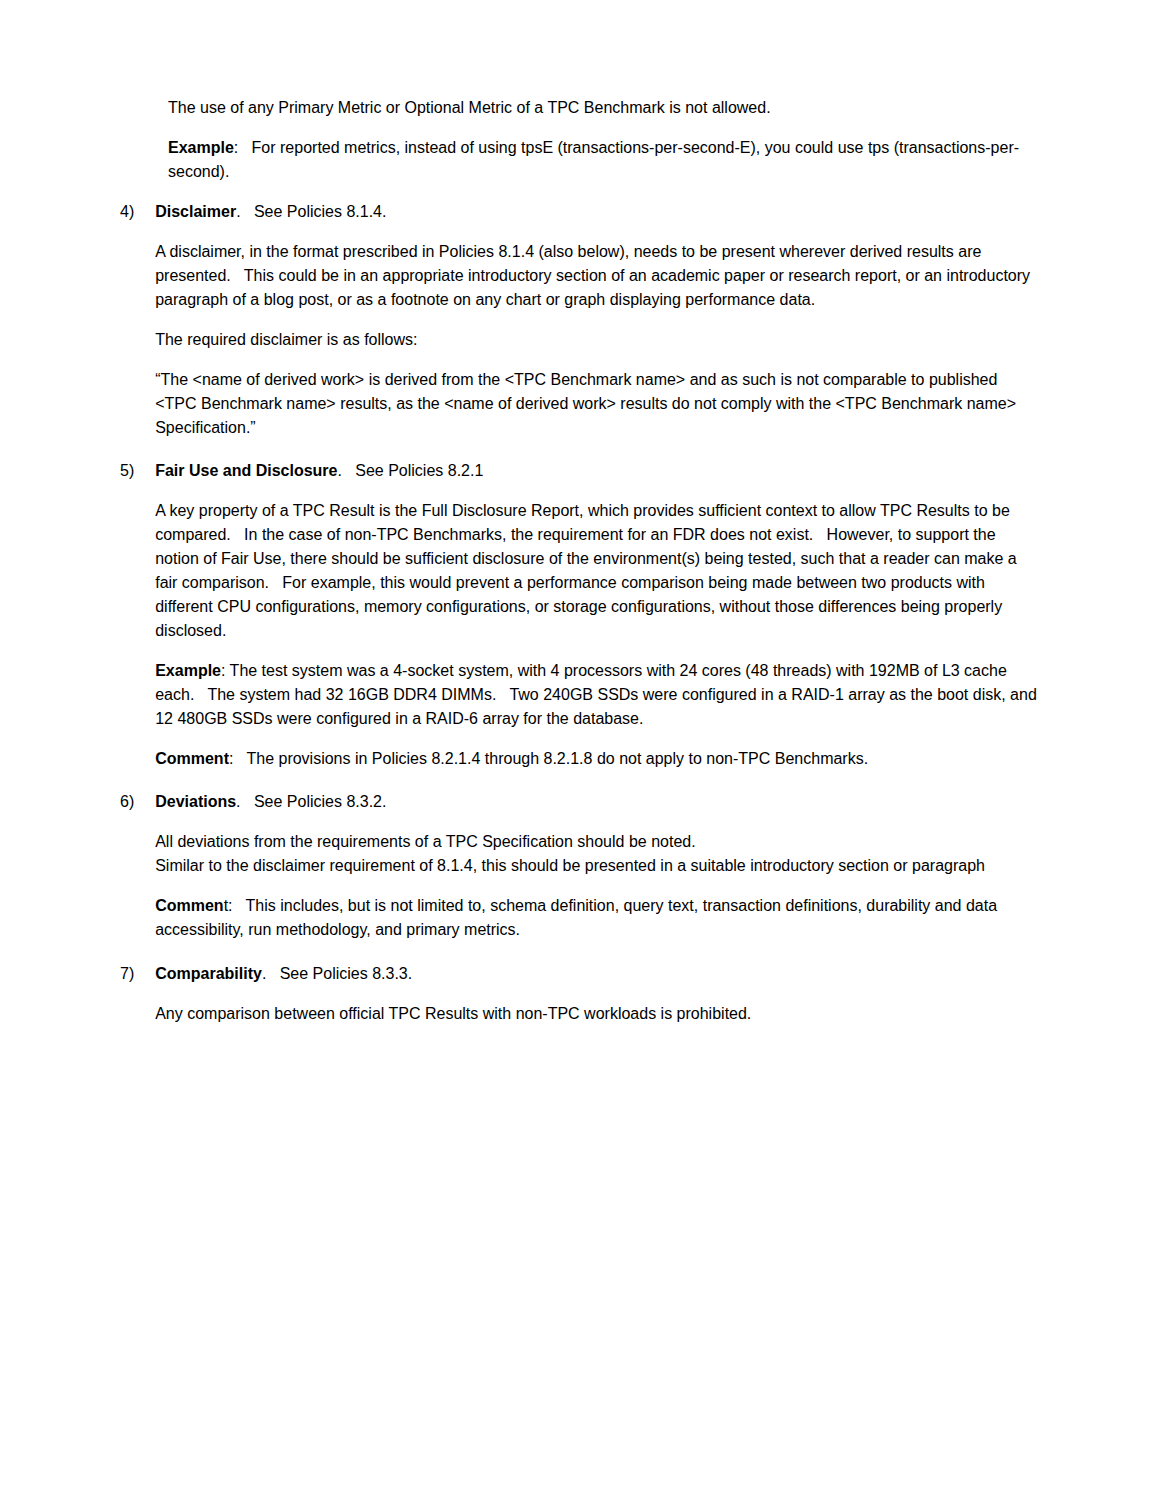The use of any Primary Metric or Optional Metric of a TPC Benchmark is not allowed.
Example: For reported metrics, instead of using tpsE (transactions-per-second-E), you could use tps (transactions-per-second).
4)
Disclaimer. See Policies 8.1.4.
A disclaimer, in the format prescribed in Policies 8.1.4 (also below), needs to be present wherever derived results are presented. This could be in an appropriate introductory section of an academic paper or research report, or an introductory paragraph of a blog post, or as a footnote on any chart or graph displaying performance data.
The required disclaimer is as follows:
“The <name of derived work> is derived from the <TPC Benchmark name> and as such is not comparable to published <TPC Benchmark name> results, as the <name of derived work> results do not comply with the <TPC Benchmark name> Specification.”
5)
Fair Use and Disclosure. See Policies 8.2.1
A key property of a TPC Result is the Full Disclosure Report, which provides sufficient context to allow TPC Results to be compared. In the case of non-TPC Benchmarks, the requirement for an FDR does not exist. However, to support the notion of Fair Use, there should be sufficient disclosure of the environment(s) being tested, such that a reader can make a fair comparison. For example, this would prevent a performance comparison being made between two products with different CPU configurations, memory configurations, or storage configurations, without those differences being properly disclosed.
Example: The test system was a 4-socket system, with 4 processors with 24 cores (48 threads) with 192MB of L3 cache each. The system had 32 16GB DDR4 DIMMs. Two 240GB SSDs were configured in a RAID-1 array as the boot disk, and 12 480GB SSDs were configured in a RAID-6 array for the database.
Comment: The provisions in Policies 8.2.1.4 through 8.2.1.8 do not apply to non-TPC Benchmarks.
6)
Deviations. See Policies 8.3.2.
All deviations from the requirements of a TPC Specification should be noted.
Similar to the disclaimer requirement of 8.1.4, this should be presented in a suitable introductory section or paragraph
Comment: This includes, but is not limited to, schema definition, query text, transaction definitions, durability and data accessibility, run methodology, and primary metrics.
7)
Comparability. See Policies 8.3.3.
Any comparison between official TPC Results with non-TPC workloads is prohibited.